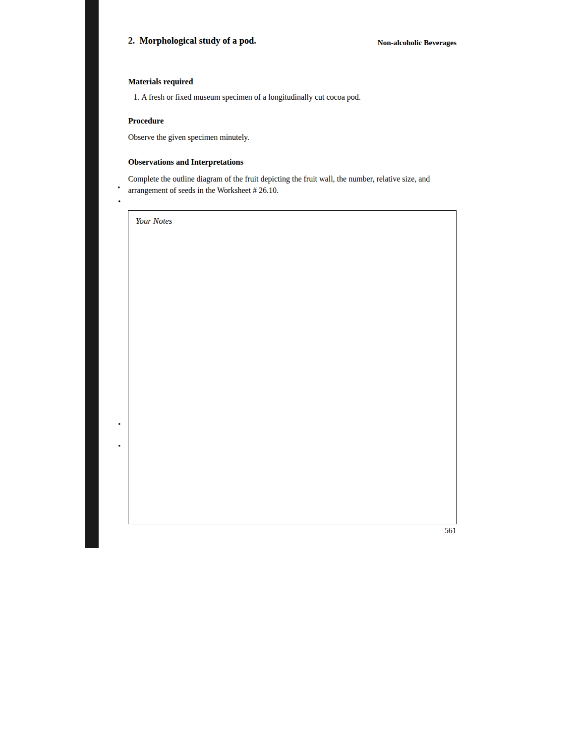Non-alcoholic Beverages
2. Morphological study of a pod.
Materials required
A fresh or fixed museum specimen of a longitudinally cut cocoa pod.
Procedure
Observe the given specimen minutely.
Observations and Interpretations
•
Complete the outline diagram of the fruit depicting the fruit wall, the number, relative size, and arrangement of seeds in the Worksheet # 26.10.
• • •
Your Notes
561